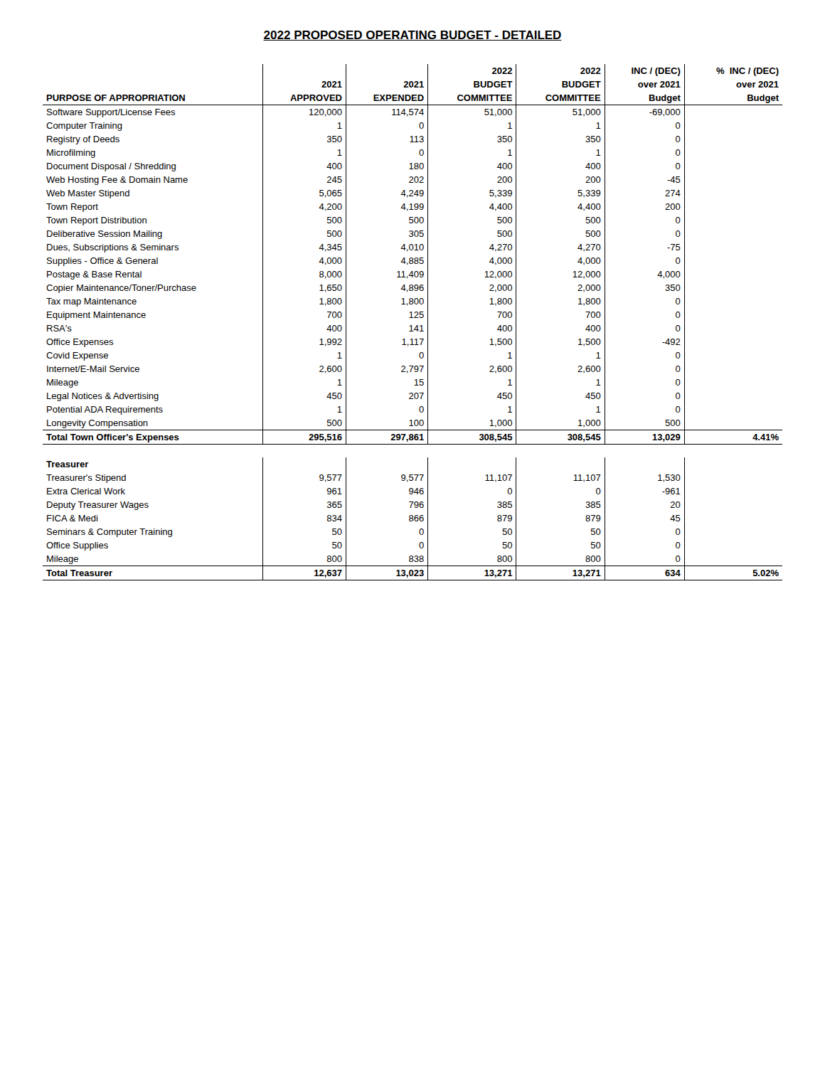2022 PROPOSED OPERATING BUDGET - DETAILED
| | | | 2022 | 2022 | INC / (DEC) | % INC / (DEC) |
| --- | --- | --- | --- | --- | --- | --- |
| | 2021 | 2021 | BUDGET | BUDGET | over 2021 | over 2021 |
| PURPOSE OF APPROPRIATION | APPROVED | EXPENDED | COMMITTEE | COMMITTEE | Budget | Budget |
| Software Support/License Fees | 120,000 | 114,574 | 51,000 | 51,000 | -69,000 | |
| Computer Training | 1 | 0 | 1 | 1 | 0 | |
| Registry of Deeds | 350 | 113 | 350 | 350 | 0 | |
| Microfilming | 1 | 0 | 1 | 1 | 0 | |
| Document Disposal / Shredding | 400 | 180 | 400 | 400 | 0 | |
| Web Hosting Fee & Domain Name | 245 | 202 | 200 | 200 | -45 | |
| Web Master Stipend | 5,065 | 4,249 | 5,339 | 5,339 | 274 | |
| Town Report | 4,200 | 4,199 | 4,400 | 4,400 | 200 | |
| Town Report Distribution | 500 | 500 | 500 | 500 | 0 | |
| Deliberative Session Mailing | 500 | 305 | 500 | 500 | 0 | |
| Dues, Subscriptions & Seminars | 4,345 | 4,010 | 4,270 | 4,270 | -75 | |
| Supplies - Office & General | 4,000 | 4,885 | 4,000 | 4,000 | 0 | |
| Postage & Base Rental | 8,000 | 11,409 | 12,000 | 12,000 | 4,000 | |
| Copier Maintenance/Toner/Purchase | 1,650 | 4,896 | 2,000 | 2,000 | 350 | |
| Tax map Maintenance | 1,800 | 1,800 | 1,800 | 1,800 | 0 | |
| Equipment Maintenance | 700 | 125 | 700 | 700 | 0 | |
| RSA's | 400 | 141 | 400 | 400 | 0 | |
| Office Expenses | 1,992 | 1,117 | 1,500 | 1,500 | -492 | |
| Covid Expense | 1 | 0 | 1 | 1 | 0 | |
| Internet/E-Mail Service | 2,600 | 2,797 | 2,600 | 2,600 | 0 | |
| Mileage | 1 | 15 | 1 | 1 | 0 | |
| Legal Notices & Advertising | 450 | 207 | 450 | 450 | 0 | |
| Potential ADA Requirements | 1 | 0 | 1 | 1 | 0 | |
| Longevity Compensation | 500 | 100 | 1,000 | 1,000 | 500 | |
| Total Town Officer's Expenses | 295,516 | 297,861 | 308,545 | 308,545 | 13,029 | 4.41% |
| Treasurer | | | | | | |
| Treasurer's Stipend | 9,577 | 9,577 | 11,107 | 11,107 | 1,530 | |
| Extra Clerical Work | 961 | 946 | 0 | 0 | -961 | |
| Deputy Treasurer Wages | 365 | 796 | 385 | 385 | 20 | |
| FICA & Medi | 834 | 866 | 879 | 879 | 45 | |
| Seminars & Computer Training | 50 | 0 | 50 | 50 | 0 | |
| Office Supplies | 50 | 0 | 50 | 50 | 0 | |
| Mileage | 800 | 838 | 800 | 800 | 0 | |
| Total Treasurer | 12,637 | 13,023 | 13,271 | 13,271 | 634 | 5.02% |